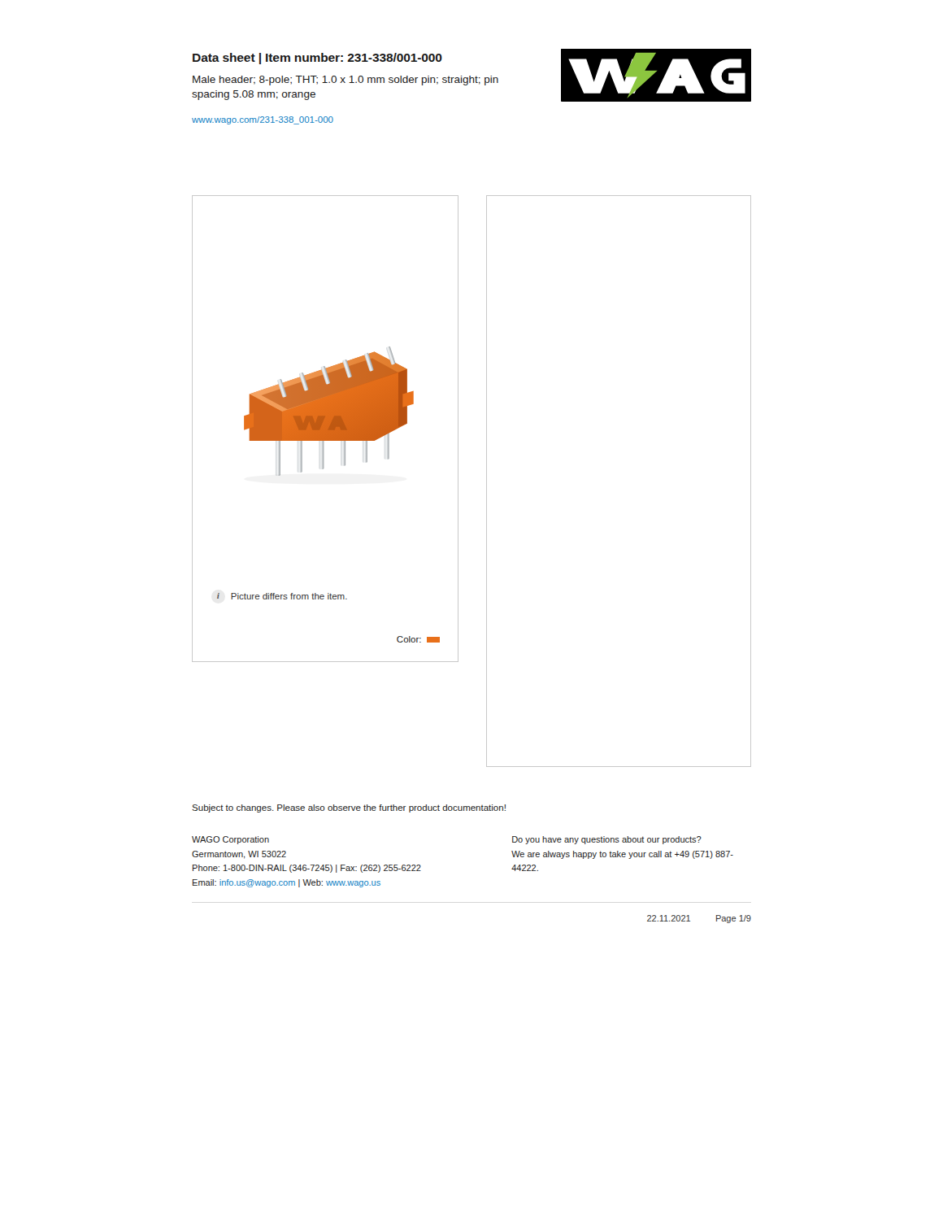Data sheet | Item number: 231-338/001-000
Male header; 8-pole; THT; 1.0 x 1.0 mm solder pin; straight; pin spacing 5.08 mm; orange
www.wago.com/231-338_001-000
i Picture differs from the item.
Color:
Subject to changes. Please also observe the further product documentation!
WAGO Corporation
Germantown, WI 53022
Phone: 1-800-DIN-RAIL (346-7245) | Fax: (262) 255-6222
Email: info.us@wago.com | Web: www.wago.us
Do you have any questions about our products?
We are always happy to take your call at +49 (571) 887-44222.
22.11.2021 Page 1/9